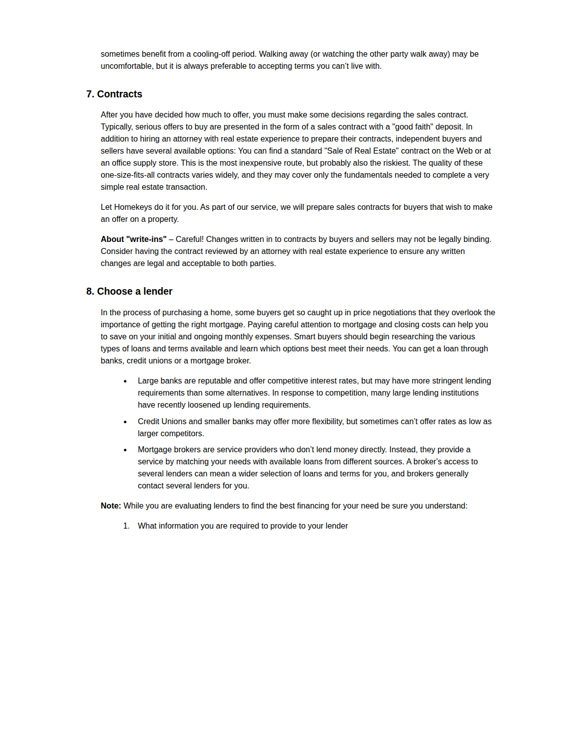sometimes benefit from a cooling-off period. Walking away (or watching the other party walk away) may be uncomfortable, but it is always preferable to accepting terms you can’t live with.
7. Contracts
After you have decided how much to offer, you must make some decisions regarding the sales contract. Typically, serious offers to buy are presented in the form of a sales contract with a "good faith" deposit. In addition to hiring an attorney with real estate experience to prepare their contracts, independent buyers and sellers have several available options: You can find a standard "Sale of Real Estate" contract on the Web or at an office supply store. This is the most inexpensive route, but probably also the riskiest. The quality of these one-size-fits-all contracts varies widely, and they may cover only the fundamentals needed to complete a very simple real estate transaction.
Let Homekeys do it for you. As part of our service, we will prepare sales contracts for buyers that wish to make an offer on a property.
About "write-ins" – Careful! Changes written in to contracts by buyers and sellers may not be legally binding. Consider having the contract reviewed by an attorney with real estate experience to ensure any written changes are legal and acceptable to both parties.
8. Choose a lender
In the process of purchasing a home, some buyers get so caught up in price negotiations that they overlook the importance of getting the right mortgage. Paying careful attention to mortgage and closing costs can help you to save on your initial and ongoing monthly expenses. Smart buyers should begin researching the various types of loans and terms available and learn which options best meet their needs. You can get a loan through banks, credit unions or a mortgage broker.
Large banks are reputable and offer competitive interest rates, but may have more stringent lending requirements than some alternatives. In response to competition, many large lending institutions have recently loosened up lending requirements.
Credit Unions and smaller banks may offer more flexibility, but sometimes can’t offer rates as low as larger competitors.
Mortgage brokers are service providers who don’t lend money directly. Instead, they provide a service by matching your needs with available loans from different sources. A broker's access to several lenders can mean a wider selection of loans and terms for you, and brokers generally contact several lenders for you.
Note: While you are evaluating lenders to find the best financing for your need be sure you understand:
What information you are required to provide to your lender